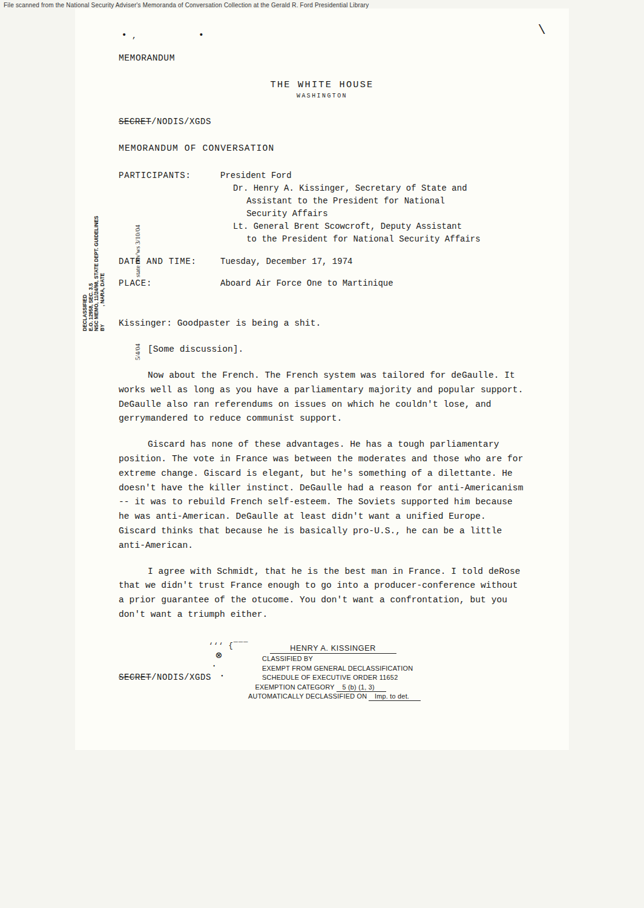File scanned from the National Security Adviser's Memoranda of Conversation Collection at the Gerald R. Ford Presidential Library
• • ’ \
MEMORANDUM
THE WHITE HOUSE
WASHINGTON
SECRET/NODIS/XGDS
MEMORANDUM OF CONVERSATION
| PARTICIPANTS: | President Ford Dr. Henry A. Kissinger, Secretary of State and Assistant to the President for National Security Affairs Lt. General Brent Scowcroft, Deputy Assistant to the President for National Security Affairs |
| DATE AND TIME: | Tuesday, December 17, 1974 |
| PLACE: | Aboard Air Force One to Martinique |
Kissinger: Goodpaster is being a shit.
[Some discussion].
Now about the French. The French system was tailored for deGaulle. It works well as long as you have a parliamentary majority and popular support. DeGaulle also ran referendums on issues on which he couldn't lose, and gerrymandered to reduce communist support.
Giscard has none of these advantages. He has a tough parliamentary position. The vote in France was between the moderates and those who are for extreme change. Giscard is elegant, but he's something of a dilettante. He doesn't have the killer instinct. DeGaulle had a reason for anti-Americanism -- it was to rebuild French self-esteem. The Soviets supported him because he was anti-American. DeGaulle at least didn't want a unified Europe. Giscard thinks that because he is basically pro-U.S., he can be a little anti-American.
I agree with Schmidt, that he is the best man in France. I told deRose that we didn't trust France enough to go into a producer-conference without a prior guarantee of the otucome. You don't want a confrontation, but you don't want a triumph either.
DECLASSIFIED
E.O. 12958, SEC. 3.5
NSC MEMO, 11/24/98, STATE DEPT. GUIDELINES
BY , NARA, DATE
state dev'ws 3/10/04
5/4/04
SECRET/NODIS/XGDS
‘‘‘ {‾‾‾
⊗
⋅
⋅
HENRY A. KISSINGER
CLASSIFIED BY
EXEMPT FROM GENERAL DECLASSIFICATION
SCHEDULE OF EXECUTIVE ORDER 11652
EXEMPTION CATEGORY 5 (b) (1, 3)
AUTOMATICALLY DECLASSIFIED ON Imp. to det.